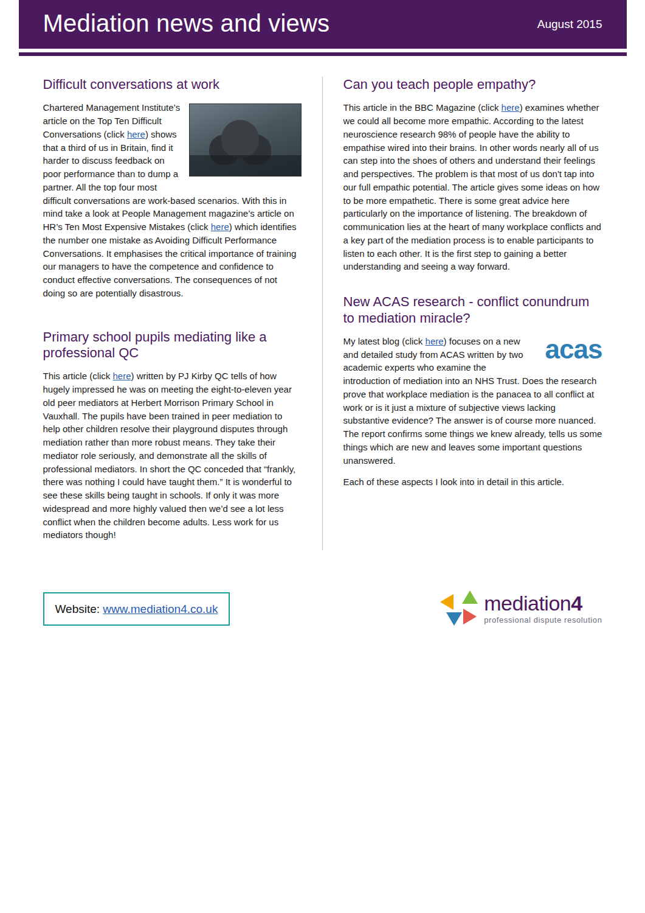Mediation news and views
August 2015
Difficult conversations at work
Chartered Management Institute’s article on the Top Ten Difficult Conversations (click here) shows that a third of us in Britain, find it harder to discuss feedback on poor performance than to dump a partner. All the top four most difficult conversations are work-based scenarios. With this in mind take a look at People Management magazine’s article on HR’s Ten Most Expensive Mistakes (click here) which identifies the number one mistake as Avoiding Difficult Performance Conversations. It emphasises the critical importance of training our managers to have the competence and confidence to conduct effective conversations. The consequences of not doing so are potentially disastrous.
Primary school pupils mediating like a professional QC
This article (click here) written by PJ Kirby QC tells of how hugely impressed he was on meeting the eight-to-eleven year old peer mediators at Herbert Morrison Primary School in Vauxhall. The pupils have been trained in peer mediation to help other children resolve their playground disputes through mediation rather than more robust means. They take their mediator role seriously, and demonstrate all the skills of professional mediators. In short the QC conceded that “frankly, there was nothing I could have taught them.” It is wonderful to see these skills being taught in schools. If only it was more widespread and more highly valued then we’d see a lot less conflict when the children become adults. Less work for us mediators though!
Can you teach people empathy?
This article in the BBC Magazine (click here) examines whether we could all become more empathic. According to the latest neuroscience research 98% of people have the ability to empathise wired into their brains. In other words nearly all of us can step into the shoes of others and understand their feelings and perspectives. The problem is that most of us don't tap into our full empathic potential. The article gives some ideas on how to be more empathetic. There is some great advice here particularly on the importance of listening. The breakdown of communication lies at the heart of many workplace conflicts and a key part of the mediation process is to enable participants to listen to each other. It is the first step to gaining a better understanding and seeing a way forward.
New ACAS research - conflict conundrum to mediation miracle?
acas
My latest blog (click here) focuses on a new and detailed study from ACAS written by two academic experts who examine the introduction of mediation into an NHS Trust. Does the research prove that workplace mediation is the panacea to all conflict at work or is it just a mixture of subjective views lacking substantive evidence? The answer is of course more nuanced. The report confirms some things we knew already, tells us some things which are new and leaves some important questions unanswered.
Each of these aspects I look into in detail in this article.
Website: www.mediation4.co.uk
mediation4
professional dispute resolution